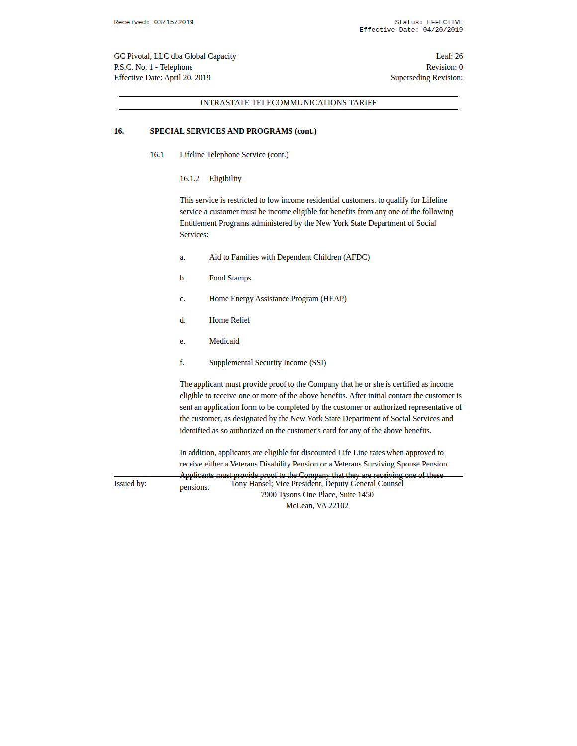Received: 03/15/2019
Status: EFFECTIVE
Effective Date: 04/20/2019
GC Pivotal, LLC dba Global Capacity
P.S.C. No. 1 - Telephone
Effective Date: April 20, 2019
Leaf: 26
Revision: 0
Superseding Revision:
INTRASTATE TELECOMMUNICATIONS TARIFF
16. SPECIAL SERVICES AND PROGRAMS (cont.)
16.1 Lifeline Telephone Service (cont.)
16.1.2 Eligibility
This service is restricted to low income residential customers. to qualify for Lifeline service a customer must be income eligible for benefits from any one of the following Entitlement Programs administered by the New York State Department of Social Services:
a. Aid to Families with Dependent Children (AFDC)
b. Food Stamps
c. Home Energy Assistance Program (HEAP)
d. Home Relief
e. Medicaid
f. Supplemental Security Income (SSI)
The applicant must provide proof to the Company that he or she is certified as income eligible to receive one or more of the above benefits. After initial contact the customer is sent an application form to be completed by the customer or authorized representative of the customer, as designated by the New York State Department of Social Services and identified as so authorized on the customer's card for any of the above benefits.
In addition, applicants are eligible for discounted Life Line rates when approved to receive either a Veterans Disability Pension or a Veterans Surviving Spouse Pension. Applicants must provide proof to the Company that they are receiving one of these pensions.
Issued by:
Tony Hansel; Vice President, Deputy General Counsel
7900 Tysons One Place, Suite 1450
McLean, VA 22102